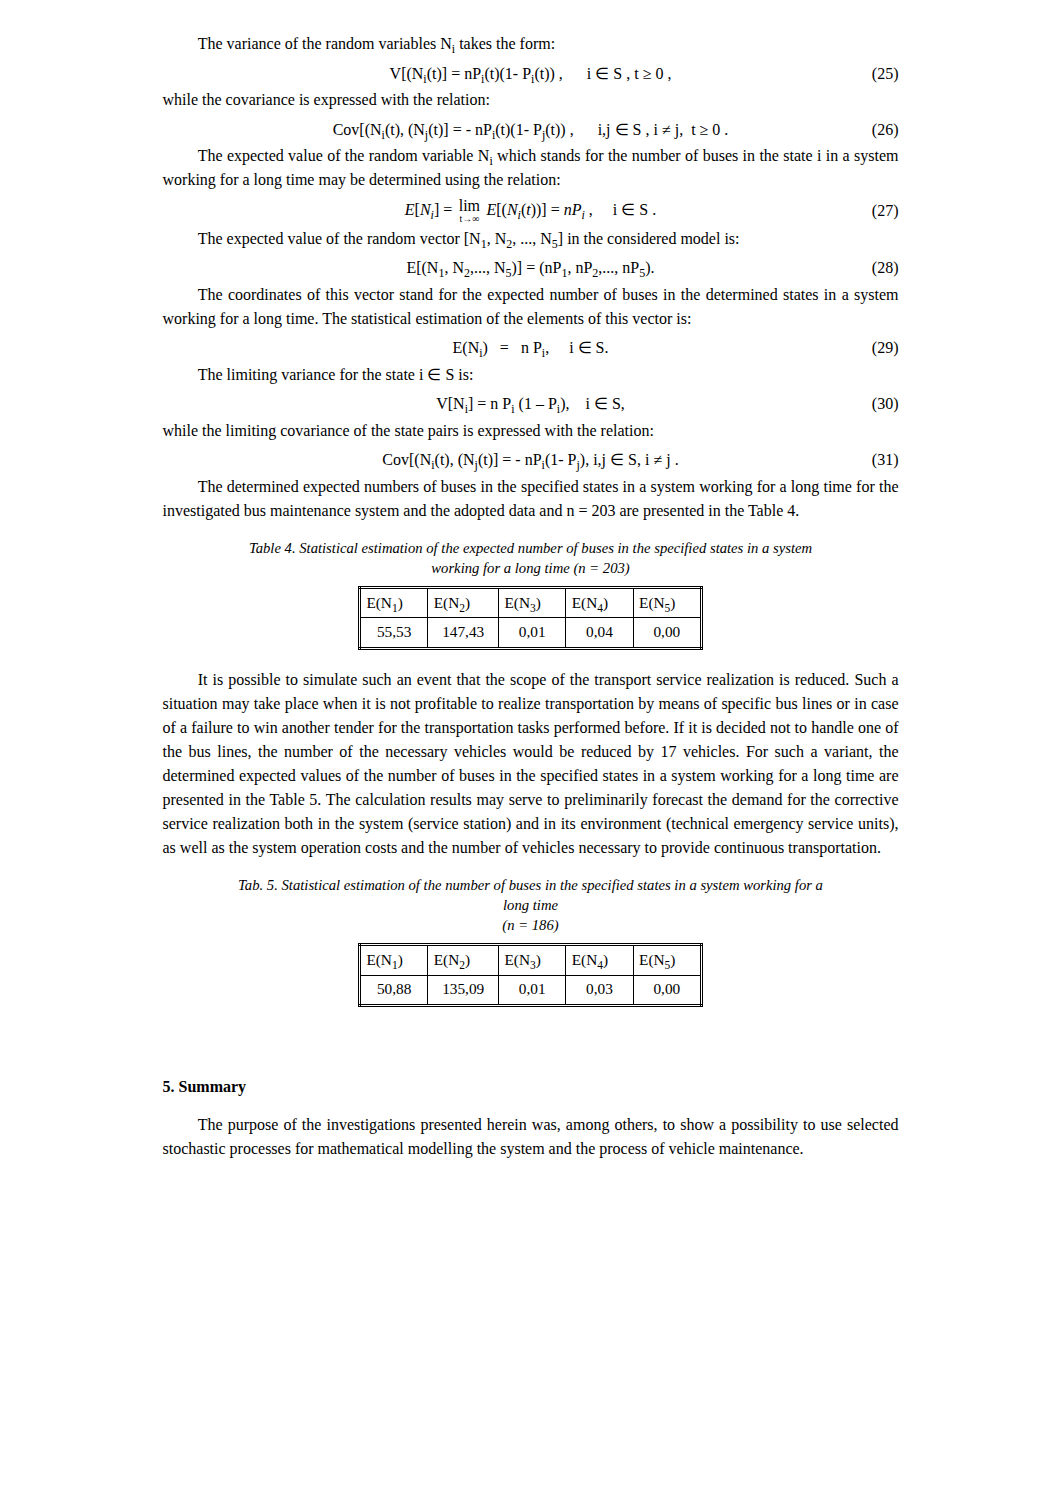The variance of the random variables Ni takes the form:
V[(Ni(t)] = nPi(t)(1- Pi(t)) , i ∈ S , t ≥ 0 , (25)
while the covariance is expressed with the relation:
Cov[(Ni(t), (Nj(t)] = - nPi(t)(1- Pj(t)) , i,j ∈ S , i ≠ j, t ≥ 0 . (26)
The expected value of the random variable Ni which stands for the number of buses in the state i in a system working for a long time may be determined using the relation:
E[Ni] = lim t→∞ E[(Ni(t))] = nPi , i ∈ S . (27)
The expected value of the random vector [N1, N2, ..., N5] in the considered model is:
E[(N1, N2,..., N5)] = (nP1, nP2,..., nP5). (28)
The coordinates of this vector stand for the expected number of buses in the determined states in a system working for a long time. The statistical estimation of the elements of this vector is:
E(Ni) = n Pi, i ∈ S. (29)
The limiting variance for the state i ∈ S is:
V[Ni] = n Pi (1 – Pi), i ∈ S, (30)
while the limiting covariance of the state pairs is expressed with the relation:
Cov[(Ni(t), (Nj(t)] = - nPi(1- Pj), i,j ∈ S, i ≠ j . (31)
The determined expected numbers of buses in the specified states in a system working for a long time for the investigated bus maintenance system and the adopted data and n = 203 are presented in the Table 4.
Table 4. Statistical estimation of the expected number of buses in the specified states in a system working for a long time (n = 203)
| E(N 1 ) | E(N 2 ) | E(N 3 ) | E(N 4 ) | E(N 5 ) |
| 55,53 | 147,43 | 0,01 | 0,04 | 0,00 |
It is possible to simulate such an event that the scope of the transport service realization is reduced. Such a situation may take place when it is not profitable to realize transportation by means of specific bus lines or in case of a failure to win another tender for the transportation tasks performed before. If it is decided not to handle one of the bus lines, the number of the necessary vehicles would be reduced by 17 vehicles. For such a variant, the determined expected values of the number of buses in the specified states in a system working for a long time are presented in the Table 5. The calculation results may serve to preliminarily forecast the demand for the corrective service realization both in the system (service station) and in its environment (technical emergency service units), as well as the system operation costs and the number of vehicles necessary to provide continuous transportation.
Tab. 5. Statistical estimation of the number of buses in the specified states in a system working for a long time
(n = 186)
| E(N 1 ) | E(N 2 ) | E(N 3 ) | E(N 4 ) | E(N 5 ) |
| 50,88 | 135,09 | 0,01 | 0,03 | 0,00 |
5. Summary
The purpose of the investigations presented herein was, among others, to show a possibility to use selected stochastic processes for mathematical modelling the system and the process of vehicle maintenance.